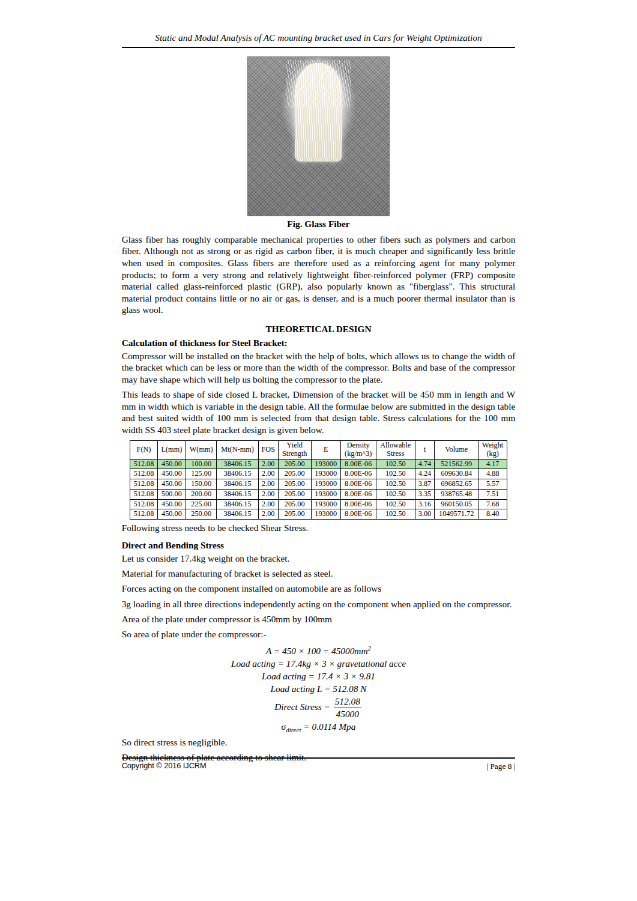Static and Modal Analysis of AC mounting bracket used in Cars for Weight Optimization
Fig. Glass Fiber
Glass fiber has roughly comparable mechanical properties to other fibers such as polymers and carbon fiber. Although not as strong or as rigid as carbon fiber, it is much cheaper and significantly less brittle when used in composites. Glass fibers are therefore used as a reinforcing agent for many polymer products; to form a very strong and relatively lightweight fiber-reinforced polymer (FRP) composite material called glass-reinforced plastic (GRP), also popularly known as "fiberglass". This structural material product contains little or no air or gas, is denser, and is a much poorer thermal insulator than is glass wool.
THEORETICAL DESIGN
Calculation of thickness for Steel Bracket:
Compressor will be installed on the bracket with the help of bolts, which allows us to change the width of the bracket which can be less or more than the width of the compressor. Bolts and base of the compressor may have shape which will help us bolting the compressor to the plate.
This leads to shape of side closed L bracket, Dimension of the bracket will be 450 mm in length and W mm in width which is variable in the design table. All the formulae below are submitted in the design table and best suited width of 100 mm is selected from that design table. Stress calculations for the 100 mm width SS 403 steel plate bracket design is given below.
| F(N) | L(mm) | W(mm) | Mt(N-mm) | FOS | Yield Strength | E | Density (kg/m^3) | Allowable Stress | t | Volume | Weight (kg) |
| --- | --- | --- | --- | --- | --- | --- | --- | --- | --- | --- | --- |
| 512.08 | 450.00 | 100.00 | 38406.15 | 2.00 | 205.00 | 193000 | 8.00E-06 | 102.50 | 4.74 | 521562.99 | 4.17 |
| 512.08 | 450.00 | 125.00 | 38406.15 | 2.00 | 205.00 | 193000 | 8.00E-06 | 102.50 | 4.24 | 609630.84 | 4.88 |
| 512.08 | 450.00 | 150.00 | 38406.15 | 2.00 | 205.00 | 193000 | 8.00E-06 | 102.50 | 3.87 | 696852.65 | 5.57 |
| 512.08 | 500.00 | 200.00 | 38406.15 | 2.00 | 205.00 | 193000 | 8.00E-06 | 102.50 | 3.35 | 938765.48 | 7.51 |
| 512.08 | 450.00 | 225.00 | 38406.15 | 2.00 | 205.00 | 193000 | 8.00E-06 | 102.50 | 3.16 | 960150.05 | 7.68 |
| 512.08 | 450.00 | 250.00 | 38406.15 | 2.00 | 205.00 | 193000 | 8.00E-06 | 102.50 | 3.00 | 1049571.72 | 8.40 |
Following stress needs to be checked Shear Stress.
Direct and Bending Stress
Let us consider 17.4kg weight on the bracket.
Material for manufacturing of bracket is selected as steel.
Forces acting on the component installed on automobile are as follows
3g loading in all three directions independently acting on the component when applied on the compressor.
Area of the plate under compressor is 450mm by 100mm
So area of plate under the compressor:-
A = 450 × 100 = 45000mm2
Load acting = 17.4kg × 3 × gravetational acce
Load acting = 17.4 × 3 × 9.81
Load acting L = 512.08 N
Direct Stress = 512.0845000
σdirect = 0.0114 Mpa
So direct stress is negligible.
Design thickness of plate according to shear limit.
Copyright © 2016 IJCRM
| Page 8 |